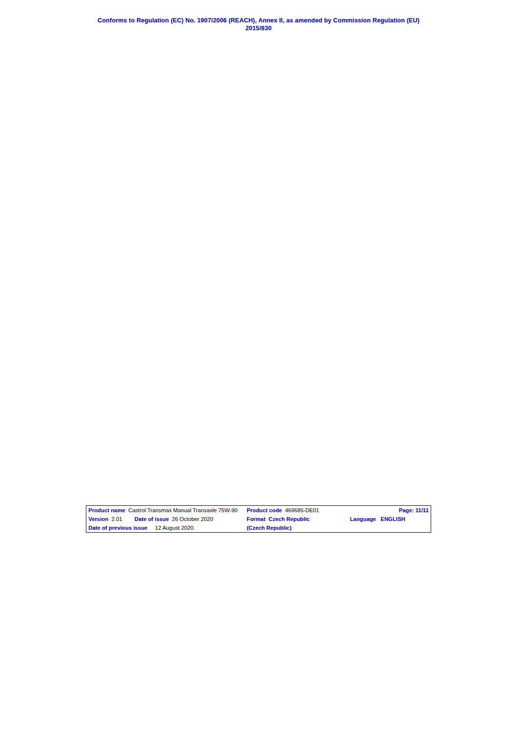Conforms to Regulation (EC) No. 1907/2006 (REACH), Annex II, as amended by Commission Regulation (EU) 2015/830
| Product name Castrol Transmax Manual Transaxle 75W-90 | Product code 469685-DE01 | Page: 11/11 |
| Version 2.01 Date of issue 26 October 2020 | Format Czech Republic | Language ENGLISH |
| Date of previous issue 12 August 2020. | (Czech Republic) | |